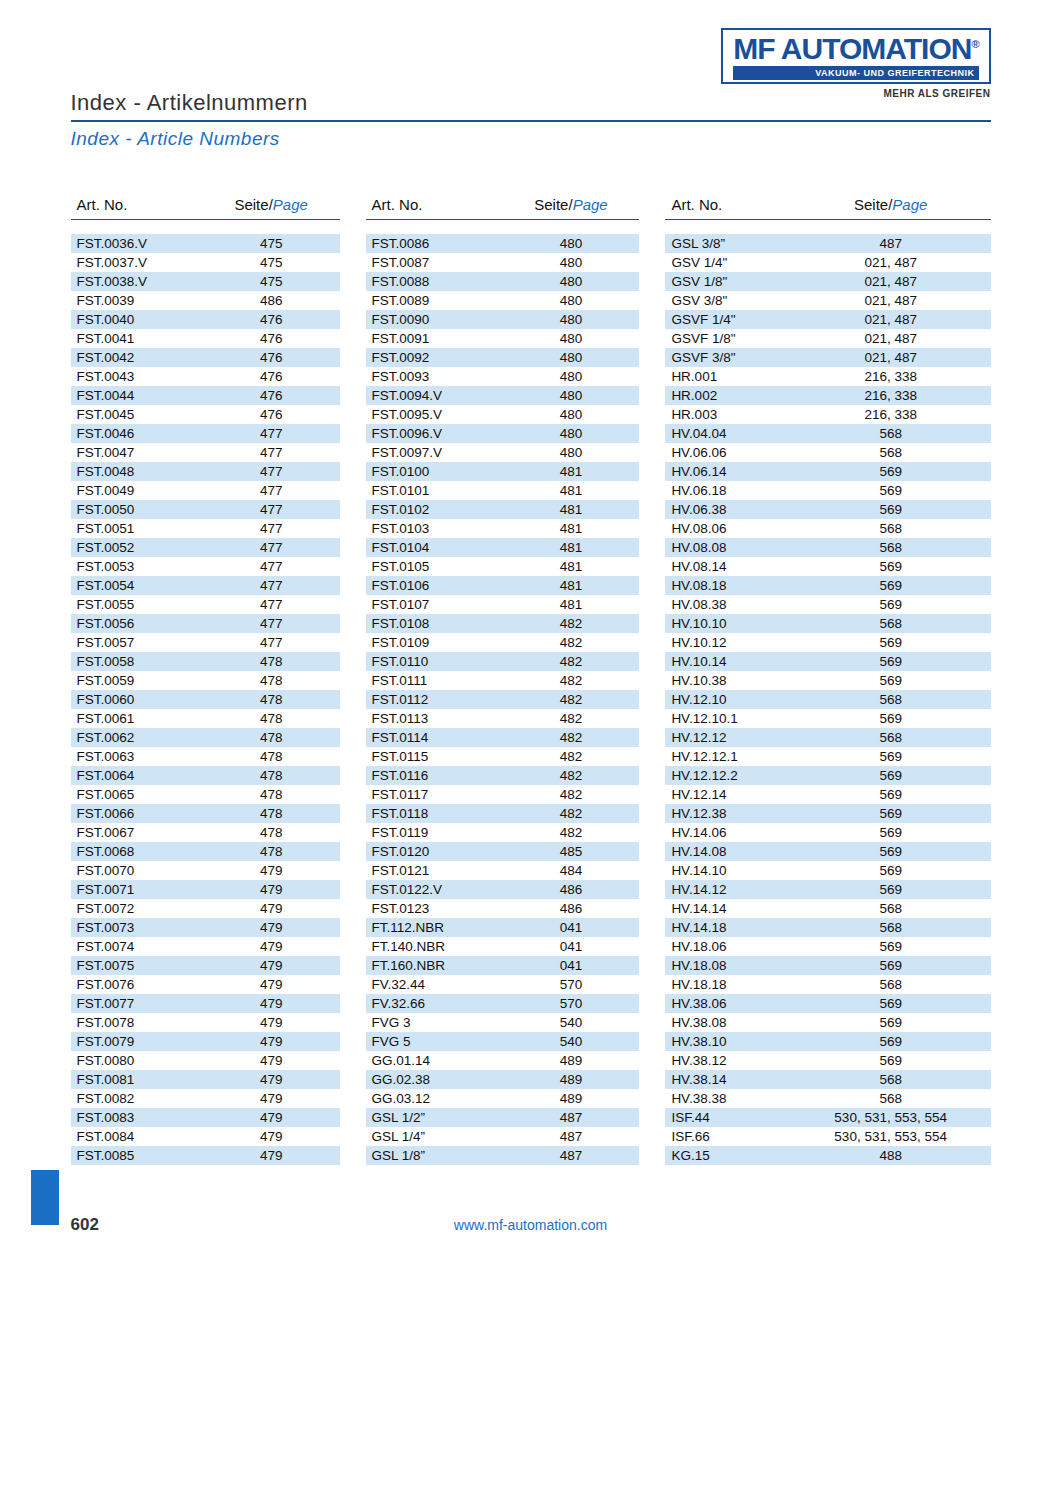MF AUTOMATION®
VAKUUM- UND GREIFERTECHNIK
MEHR ALS GREIFEN
Index - Artikelnummern
Index - Article Numbers
| Art. No. | Seite/ Page | | Art. No. | Seite/ Page | | Art. No. | Seite/ Page |
| --- | --- | --- | --- | --- | --- | --- | --- |
| FST.0036.V | 475 | | FST.0086 | 480 | | GSL 3/8” | 487 |
| FST.0037.V | 475 | | FST.0087 | 480 | | GSV 1/4" | 021, 487 |
| FST.0038.V | 475 | | FST.0088 | 480 | | GSV 1/8" | 021, 487 |
| FST.0039 | 486 | | FST.0089 | 480 | | GSV 3/8" | 021, 487 |
| FST.0040 | 476 | | FST.0090 | 480 | | GSVF 1/4" | 021, 487 |
| FST.0041 | 476 | | FST.0091 | 480 | | GSVF 1/8" | 021, 487 |
| FST.0042 | 476 | | FST.0092 | 480 | | GSVF 3/8" | 021, 487 |
| FST.0043 | 476 | | FST.0093 | 480 | | HR.001 | 216, 338 |
| FST.0044 | 476 | | FST.0094.V | 480 | | HR.002 | 216, 338 |
| FST.0045 | 476 | | FST.0095.V | 480 | | HR.003 | 216, 338 |
| FST.0046 | 477 | | FST.0096.V | 480 | | HV.04.04 | 568 |
| FST.0047 | 477 | | FST.0097.V | 480 | | HV.06.06 | 568 |
| FST.0048 | 477 | | FST.0100 | 481 | | HV.06.14 | 569 |
| FST.0049 | 477 | | FST.0101 | 481 | | HV.06.18 | 569 |
| FST.0050 | 477 | | FST.0102 | 481 | | HV.06.38 | 569 |
| FST.0051 | 477 | | FST.0103 | 481 | | HV.08.06 | 568 |
| FST.0052 | 477 | | FST.0104 | 481 | | HV.08.08 | 568 |
| FST.0053 | 477 | | FST.0105 | 481 | | HV.08.14 | 569 |
| FST.0054 | 477 | | FST.0106 | 481 | | HV.08.18 | 569 |
| FST.0055 | 477 | | FST.0107 | 481 | | HV.08.38 | 569 |
| FST.0056 | 477 | | FST.0108 | 482 | | HV.10.10 | 568 |
| FST.0057 | 477 | | FST.0109 | 482 | | HV.10.12 | 569 |
| FST.0058 | 478 | | FST.0110 | 482 | | HV.10.14 | 569 |
| FST.0059 | 478 | | FST.0111 | 482 | | HV.10.38 | 569 |
| FST.0060 | 478 | | FST.0112 | 482 | | HV.12.10 | 568 |
| FST.0061 | 478 | | FST.0113 | 482 | | HV.12.10.1 | 569 |
| FST.0062 | 478 | | FST.0114 | 482 | | HV.12.12 | 568 |
| FST.0063 | 478 | | FST.0115 | 482 | | HV.12.12.1 | 569 |
| FST.0064 | 478 | | FST.0116 | 482 | | HV.12.12.2 | 569 |
| FST.0065 | 478 | | FST.0117 | 482 | | HV.12.14 | 569 |
| FST.0066 | 478 | | FST.0118 | 482 | | HV.12.38 | 569 |
| FST.0067 | 478 | | FST.0119 | 482 | | HV.14.06 | 569 |
| FST.0068 | 478 | | FST.0120 | 485 | | HV.14.08 | 569 |
| FST.0070 | 479 | | FST.0121 | 484 | | HV.14.10 | 569 |
| FST.0071 | 479 | | FST.0122.V | 486 | | HV.14.12 | 569 |
| FST.0072 | 479 | | FST.0123 | 486 | | HV.14.14 | 568 |
| FST.0073 | 479 | | FT.112.NBR | 041 | | HV.14.18 | 568 |
| FST.0074 | 479 | | FT.140.NBR | 041 | | HV.18.06 | 569 |
| FST.0075 | 479 | | FT.160.NBR | 041 | | HV.18.08 | 569 |
| FST.0076 | 479 | | FV.32.44 | 570 | | HV.18.18 | 568 |
| FST.0077 | 479 | | FV.32.66 | 570 | | HV.38.06 | 569 |
| FST.0078 | 479 | | FVG 3 | 540 | | HV.38.08 | 569 |
| FST.0079 | 479 | | FVG 5 | 540 | | HV.38.10 | 569 |
| FST.0080 | 479 | | GG.01.14 | 489 | | HV.38.12 | 569 |
| FST.0081 | 479 | | GG.02.38 | 489 | | HV.38.14 | 568 |
| FST.0082 | 479 | | GG.03.12 | 489 | | HV.38.38 | 568 |
| FST.0083 | 479 | | GSL 1/2” | 487 | | ISF.44 | 530, 531, 553, 554 |
| FST.0084 | 479 | | GSL 1/4” | 487 | | ISF.66 | 530, 531, 553, 554 |
| FST.0085 | 479 | | GSL 1/8” | 487 | | KG.15 | 488 |
602
www.mf-automation.com